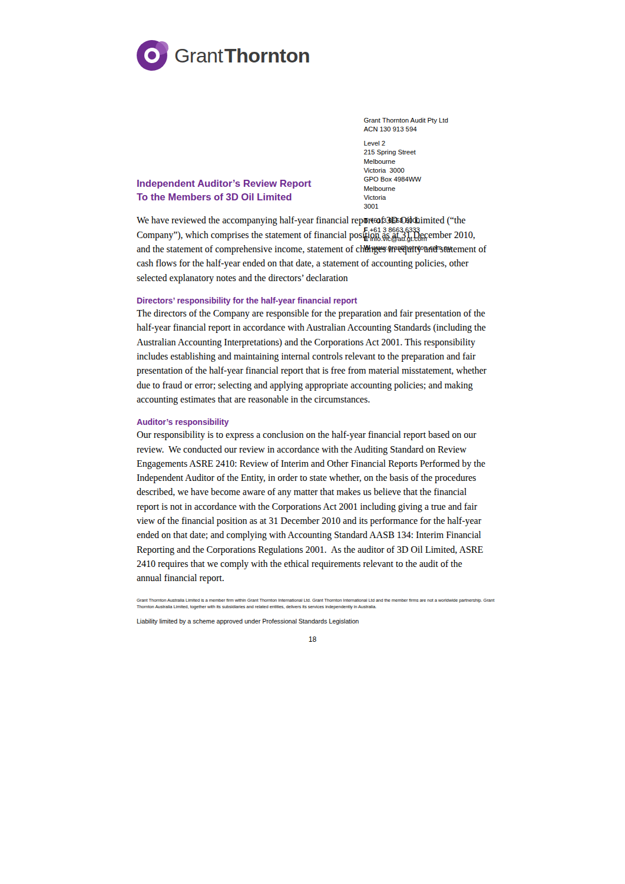Grant Thornton
Grant Thornton Audit Pty Ltd
ACN 130 913 594
Level 2
215 Spring Street
Melbourne
Victoria 3000
GPO Box 4984WW
Melbourne
Victoria
3001
T +61 3 8663 6000
F +61 3 8663 6333
E info.vic@au.gt.com
W www.grantthornton.com.au
Independent Auditor’s Review Report To the Members of 3D Oil Limited
We have reviewed the accompanying half-year financial report of 3D Oil Limited (“the Company”), which comprises the statement of financial position as at 31 December 2010, and the statement of comprehensive income, statement of changes in equity and statement of cash flows for the half-year ended on that date, a statement of accounting policies, other selected explanatory notes and the directors’ declaration
Directors’ responsibility for the half-year financial report
The directors of the Company are responsible for the preparation and fair presentation of the half-year financial report in accordance with Australian Accounting Standards (including the Australian Accounting Interpretations) and the Corporations Act 2001. This responsibility includes establishing and maintaining internal controls relevant to the preparation and fair presentation of the half-year financial report that is free from material misstatement, whether due to fraud or error; selecting and applying appropriate accounting policies; and making accounting estimates that are reasonable in the circumstances.
Auditor’s responsibility
Our responsibility is to express a conclusion on the half-year financial report based on our review. We conducted our review in accordance with the Auditing Standard on Review Engagements ASRE 2410: Review of Interim and Other Financial Reports Performed by the Independent Auditor of the Entity, in order to state whether, on the basis of the procedures described, we have become aware of any matter that makes us believe that the financial report is not in accordance with the Corporations Act 2001 including giving a true and fair view of the financial position as at 31 December 2010 and its performance for the half-year ended on that date; and complying with Accounting Standard AASB 134: Interim Financial Reporting and the Corporations Regulations 2001. As the auditor of 3D Oil Limited, ASRE 2410 requires that we comply with the ethical requirements relevant to the audit of the annual financial report.
Grant Thornton Australia Limited is a member firm within Grant Thornton International Ltd. Grant Thornton International Ltd and the member firms are not a worldwide partnership. Grant Thornton Australia Limited, together with its subsidiaries and related entities, delivers its services independently in Australia.
Liability limited by a scheme approved under Professional Standards Legislation
18